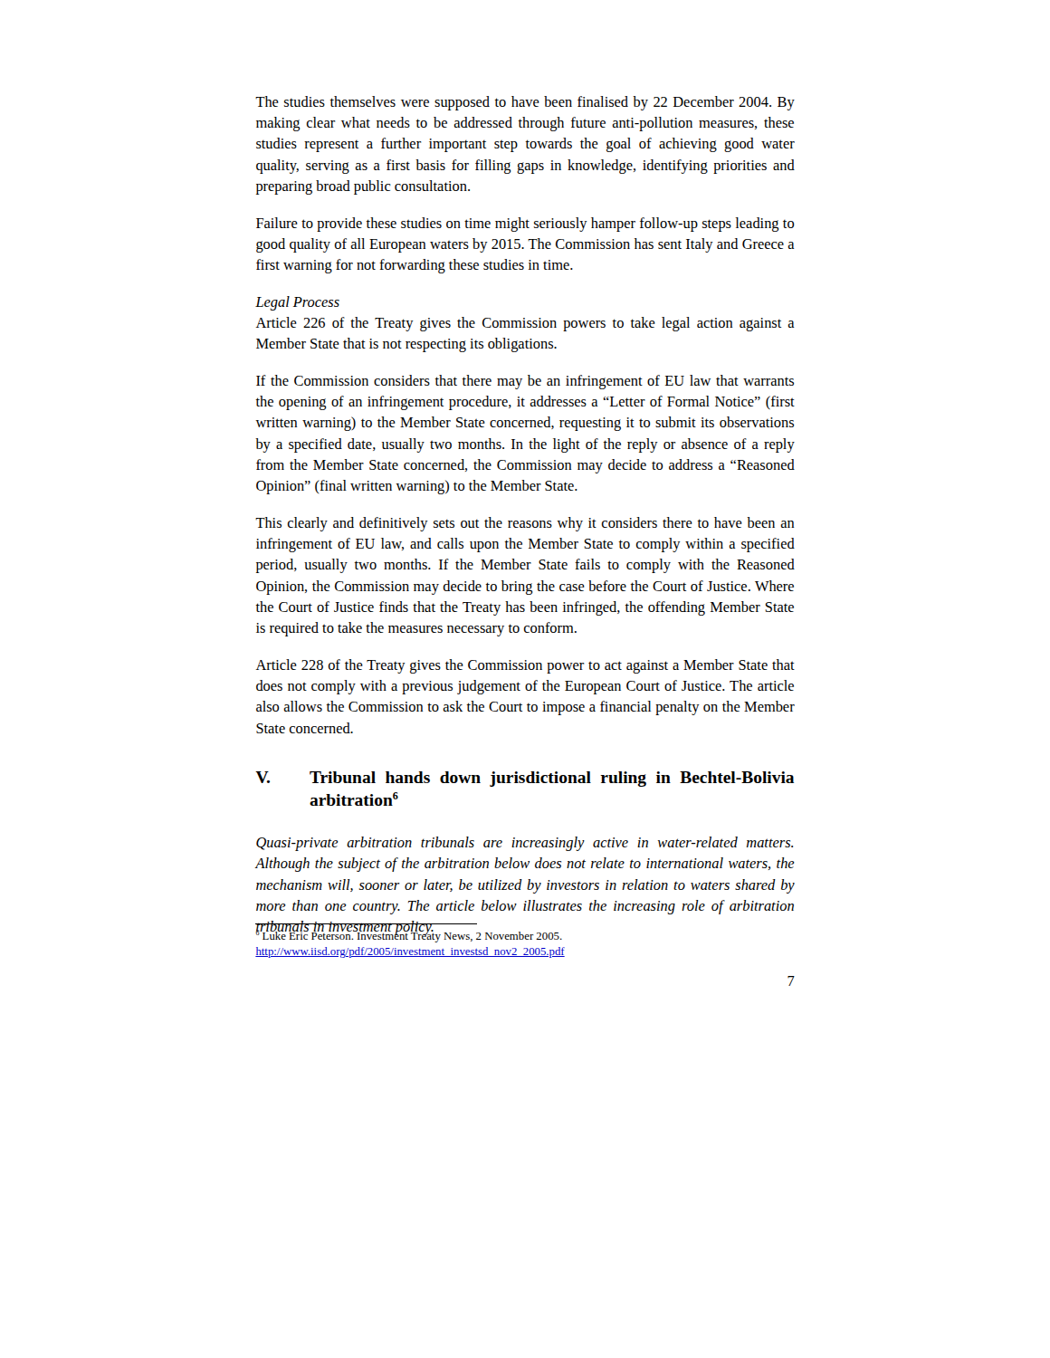The studies themselves were supposed to have been finalised by 22 December 2004. By making clear what needs to be addressed through future anti-pollution measures, these studies represent a further important step towards the goal of achieving good water quality, serving as a first basis for filling gaps in knowledge, identifying priorities and preparing broad public consultation.
Failure to provide these studies on time might seriously hamper follow-up steps leading to good quality of all European waters by 2015. The Commission has sent Italy and Greece a first warning for not forwarding these studies in time.
Legal Process
Article 226 of the Treaty gives the Commission powers to take legal action against a Member State that is not respecting its obligations.
If the Commission considers that there may be an infringement of EU law that warrants the opening of an infringement procedure, it addresses a “Letter of Formal Notice” (first written warning) to the Member State concerned, requesting it to submit its observations by a specified date, usually two months. In the light of the reply or absence of a reply from the Member State concerned, the Commission may decide to address a “Reasoned Opinion” (final written warning) to the Member State.
This clearly and definitively sets out the reasons why it considers there to have been an infringement of EU law, and calls upon the Member State to comply within a specified period, usually two months. If the Member State fails to comply with the Reasoned Opinion, the Commission may decide to bring the case before the Court of Justice. Where the Court of Justice finds that the Treaty has been infringed, the offending Member State is required to take the measures necessary to conform.
Article 228 of the Treaty gives the Commission power to act against a Member State that does not comply with a previous judgement of the European Court of Justice. The article also allows the Commission to ask the Court to impose a financial penalty on the Member State concerned.
V. Tribunal hands down jurisdictional ruling in Bechtel-Bolivia arbitration6
Quasi-private arbitration tribunals are increasingly active in water-related matters. Although the subject of the arbitration below does not relate to international waters, the mechanism will, sooner or later, be utilized by investors in relation to waters shared by more than one country. The article below illustrates the increasing role of arbitration tribunals in investment policy.
6 Luke Eric Peterson. Investment Treaty News, 2 November 2005.
http://www.iisd.org/pdf/2005/investment_investsd_nov2_2005.pdf
7